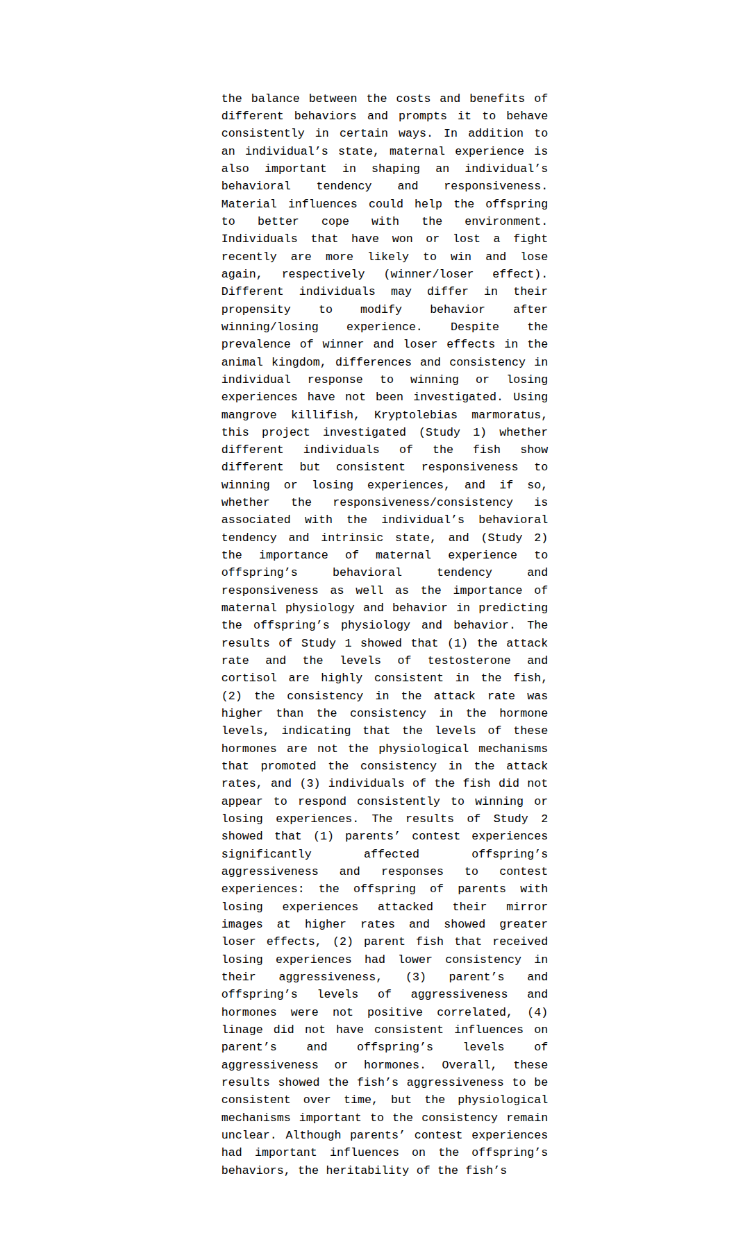the balance between the costs and benefits of different behaviors and prompts it to behave consistently in certain ways. In addition to an individual’s state, maternal experience is also important in shaping an individual’s behavioral tendency and responsiveness. Material influences could help the offspring to better cope with the environment. Individuals that have won or lost a fight recently are more likely to win and lose again, respectively (winner/loser effect). Different individuals may differ in their propensity to modify behavior after winning/losing experience. Despite the prevalence of winner and loser effects in the animal kingdom, differences and consistency in individual response to winning or losing experiences have not been investigated. Using mangrove killifish, Kryptolebias marmoratus, this project investigated (Study 1) whether different individuals of the fish show different but consistent responsiveness to winning or losing experiences, and if so, whether the responsiveness/consistency is associated with the individual’s behavioral tendency and intrinsic state, and (Study 2) the importance of maternal experience to offspring’s behavioral tendency and responsiveness as well as the importance of maternal physiology and behavior in predicting the offspring’s physiology and behavior. The results of Study 1 showed that (1) the attack rate and the levels of testosterone and cortisol are highly consistent in the fish, (2) the consistency in the attack rate was higher than the consistency in the hormone levels, indicating that the levels of these hormones are not the physiological mechanisms that promoted the consistency in the attack rates, and (3) individuals of the fish did not appear to respond consistently to winning or losing experiences. The results of Study 2 showed that (1) parents’ contest experiences significantly affected offspring’s aggressiveness and responses to contest experiences: the offspring of parents with losing experiences attacked their mirror images at higher rates and showed greater loser effects, (2) parent fish that received losing experiences had lower consistency in their aggressiveness, (3) parent’s and offspring’s levels of aggressiveness and hormones were not positive correlated, (4) linage did not have consistent influences on parent’s and offspring’s levels of aggressiveness or hormones. Overall, these results showed the fish’s aggressiveness to be consistent over time, but the physiological mechanisms important to the consistency remain unclear. Although parents’ contest experiences had important influences on the offspring’s behaviors, the heritability of the fish’s